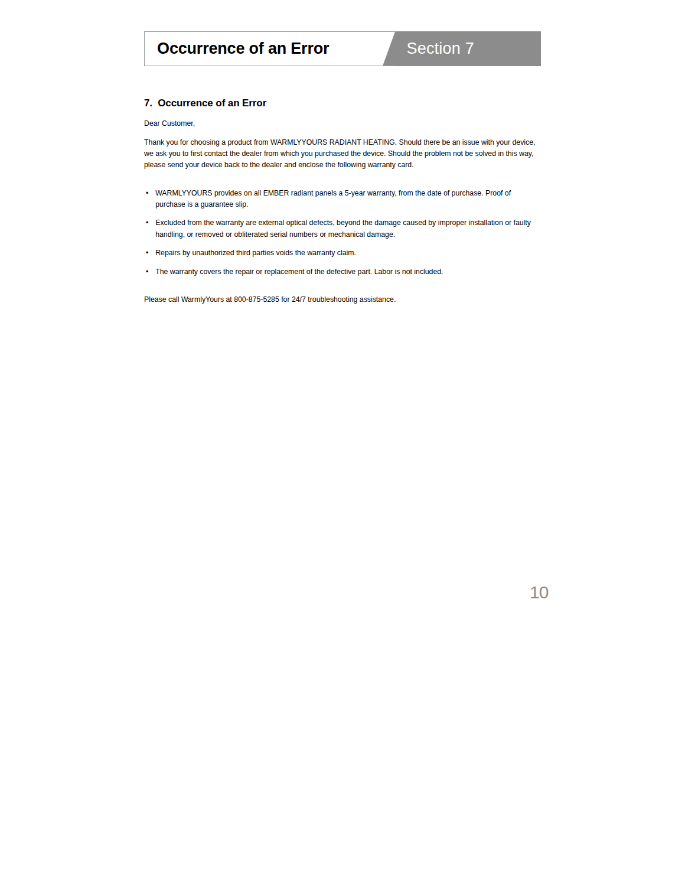Occurrence of an Error
Section 7
7. Occurrence of an Error
Dear Customer,
Thank you for choosing a product from WARMLYYOURS RADIANT HEATING. Should there be an issue with your device, we ask you to first contact the dealer from which you purchased the device. Should the problem not be solved in this way, please send your device back to the dealer and enclose the following warranty card.
WARMLYYOURS provides on all EMBER radiant panels a 5-year warranty, from the date of purchase. Proof of purchase is a guarantee slip.
Excluded from the warranty are external optical defects, beyond the damage caused by improper installation or faulty handling, or removed or obliterated serial numbers or mechanical damage.
Repairs by unauthorized third parties voids the warranty claim.
The warranty covers the repair or replacement of the defective part. Labor is not included.
Please call WarmlyYours at 800-875-5285 for 24/7 troubleshooting assistance.
10